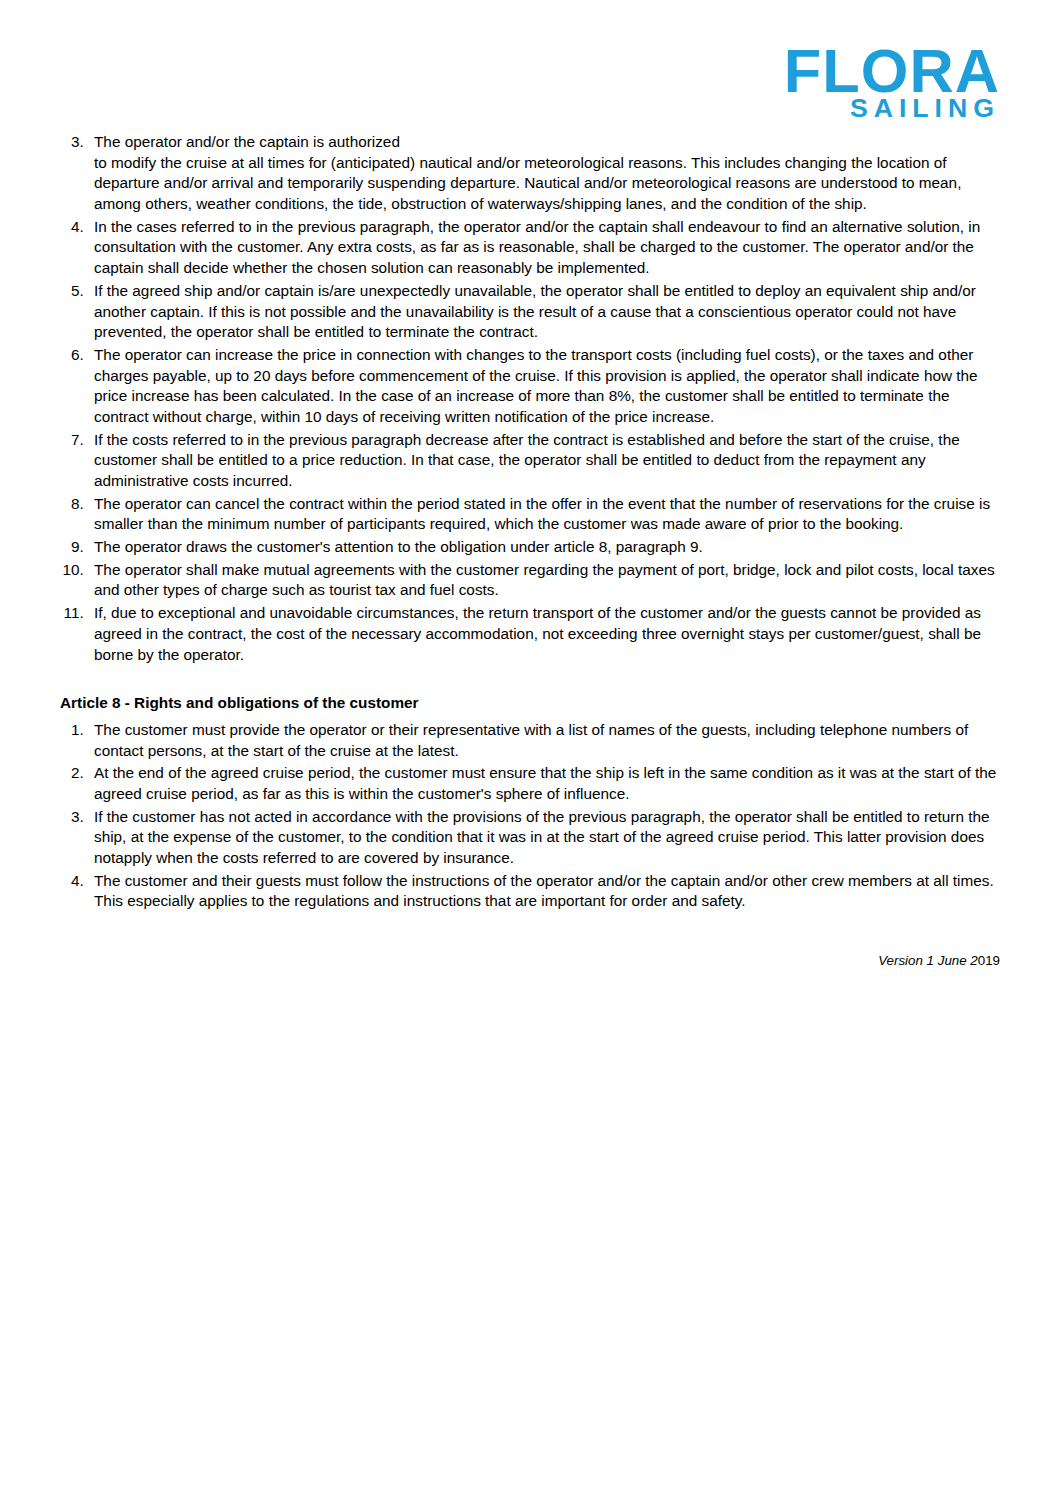FLORA SAILING
The operator and/or the captain is authorized
to modify the cruise at all times for (anticipated) nautical and/or meteorological reasons. This includes changing the location of departure and/or arrival and temporarily suspending departure. Nautical and/or meteorological reasons are understood to mean, among others, weather conditions, the tide, obstruction of waterways/shipping lanes, and the condition of the ship.
In the cases referred to in the previous paragraph, the operator and/or the captain shall endeavour to find an alternative solution, in consultation with the customer. Any extra costs, as far as is reasonable, shall be charged to the customer. The operator and/or the captain shall decide whether the chosen solution can reasonably be implemented.
If the agreed ship and/or captain is/are unexpectedly unavailable, the operator shall be entitled to deploy an equivalent ship and/or another captain. If this is not possible and the unavailability is the result of a cause that a conscientious operator could not have prevented, the operator shall be entitled to terminate the contract.
The operator can increase the price in connection with changes to the transport costs (including fuel costs), or the taxes and other charges payable, up to 20 days before commencement of the cruise. If this provision is applied, the operator shall indicate how the price increase has been calculated. In the case of an increase of more than 8%, the customer shall be entitled to terminate the contract without charge, within 10 days of receiving written notification of the price increase.
If the costs referred to in the previous paragraph decrease after the contract is established and before the start of the cruise, the customer shall be entitled to a price reduction. In that case, the operator shall be entitled to deduct from the repayment any administrative costs incurred.
The operator can cancel the contract within the period stated in the offer in the event that the number of reservations for the cruise is smaller than the minimum number of participants required, which the customer was made aware of prior to the booking.
The operator draws the customer's attention to the obligation under article 8, paragraph 9.
The operator shall make mutual agreements with the customer regarding the payment of port, bridge, lock and pilot costs, local taxes and other types of charge such as tourist tax and fuel costs.
If, due to exceptional and unavoidable circumstances, the return transport of the customer and/or the guests cannot be provided as agreed in the contract, the cost of the necessary accommodation, not exceeding three overnight stays per customer/guest, shall be borne by the operator.
Article 8 - Rights and obligations of the customer
The customer must provide the operator or their representative with a list of names of the guests, including telephone numbers of contact persons, at the start of the cruise at the latest.
At the end of the agreed cruise period, the customer must ensure that the ship is left in the same condition as it was at the start of the agreed cruise period, as far as this is within the customer's sphere of influence.
If the customer has not acted in accordance with the provisions of the previous paragraph, the operator shall be entitled to return the ship, at the expense of the customer, to the condition that it was in at the start of the agreed cruise period. This latter provision does notapply when the costs referred to are covered by insurance.
The customer and their guests must follow the instructions of the operator and/or the captain and/or other crew members at all times. This especially applies to the regulations and instructions that are important for order and safety.
Version 1 June 2019